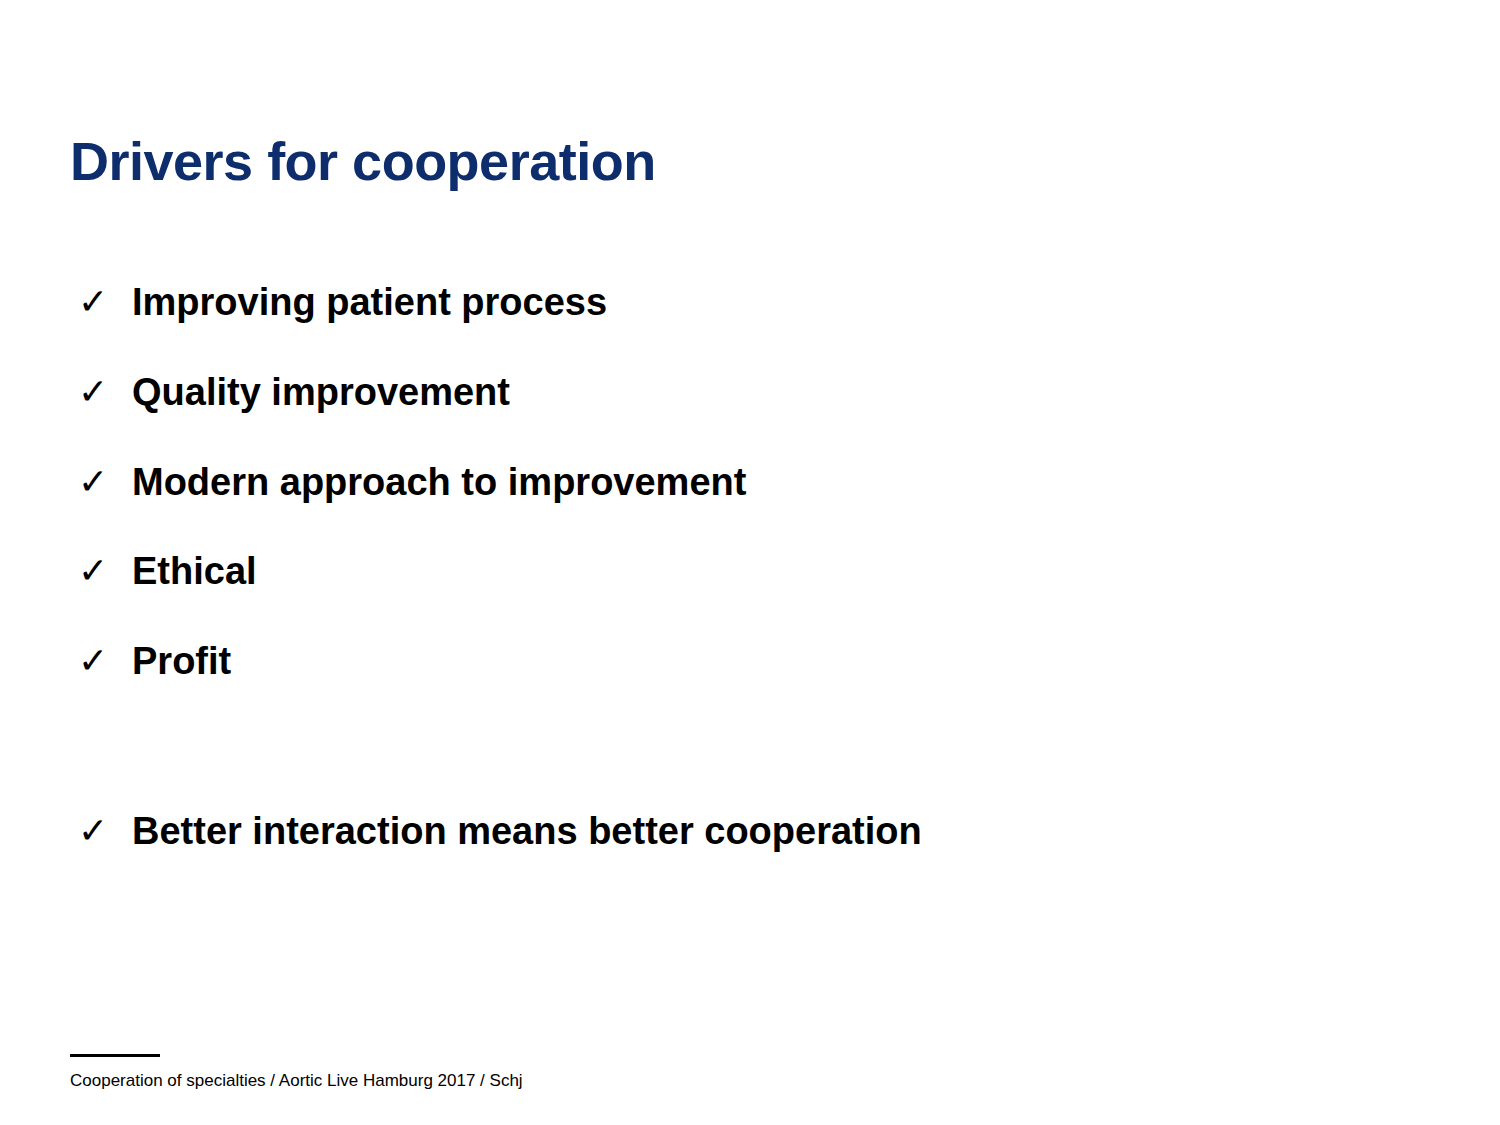Drivers for cooperation
Improving patient process
Quality improvement
Modern approach to improvement
Ethical
Profit
Better interaction means better cooperation
Cooperation of specialties / Aortic Live Hamburg 2017 / Schj